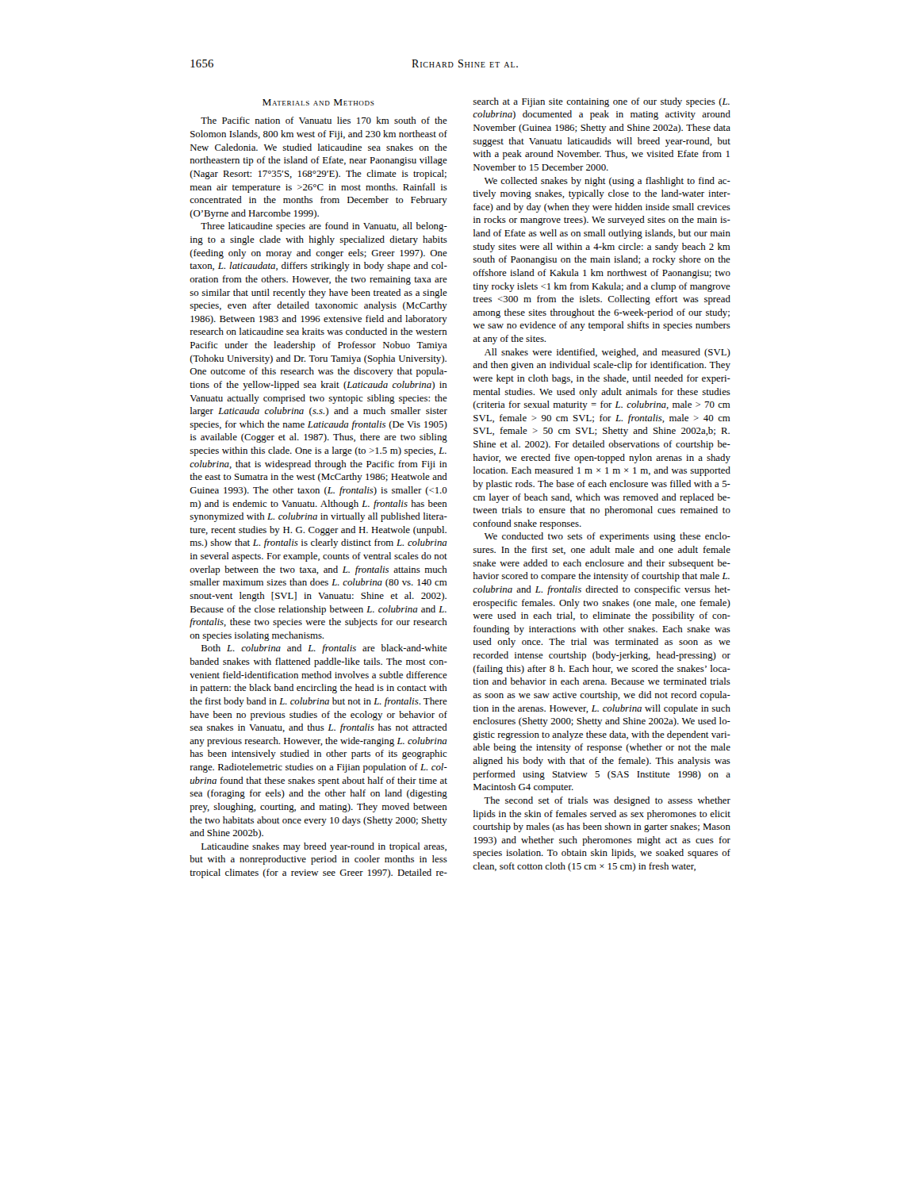1656 Richard Shine et al.
Materials and Methods
The Pacific nation of Vanuatu lies 170 km south of the Solomon Islands, 800 km west of Fiji, and 230 km northeast of New Caledonia. We studied laticaudine sea snakes on the northeastern tip of the island of Efate, near Paonangisu village (Nagar Resort: 17°35′S, 168°29′E). The climate is tropical; mean air temperature is >26°C in most months. Rainfall is concentrated in the months from December to February (O’Byrne and Harcombe 1999).
Three laticaudine species are found in Vanuatu, all belonging to a single clade with highly specialized dietary habits (feeding only on moray and conger eels; Greer 1997). One taxon, L. laticaudata, differs strikingly in body shape and coloration from the others. However, the two remaining taxa are so similar that until recently they have been treated as a single species, even after detailed taxonomic analysis (McCarthy 1986). Between 1983 and 1996 extensive field and laboratory research on laticaudine sea kraits was conducted in the western Pacific under the leadership of Professor Nobuo Tamiya (Tohoku University) and Dr. Toru Tamiya (Sophia University). One outcome of this research was the discovery that populations of the yellow-lipped sea krait (Laticauda colubrina) in Vanuatu actually comprised two syntopic sibling species: the larger Laticauda colubrina (s.s.) and a much smaller sister species, for which the name Laticauda frontalis (De Vis 1905) is available (Cogger et al. 1987). Thus, there are two sibling species within this clade. One is a large (to >1.5 m) species, L. colubrina, that is widespread through the Pacific from Fiji in the east to Sumatra in the west (McCarthy 1986; Heatwole and Guinea 1993). The other taxon (L. frontalis) is smaller (<1.0 m) and is endemic to Vanuatu. Although L. frontalis has been synonymized with L. colubrina in virtually all published literature, recent studies by H. G. Cogger and H. Heatwole (unpubl. ms.) show that L. frontalis is clearly distinct from L. colubrina in several aspects. For example, counts of ventral scales do not overlap between the two taxa, and L. frontalis attains much smaller maximum sizes than does L. colubrina (80 vs. 140 cm snout-vent length [SVL] in Vanuatu: Shine et al. 2002). Because of the close relationship between L. colubrina and L. frontalis, these two species were the subjects for our research on species isolating mechanisms.
Both L. colubrina and L. frontalis are black-and-white banded snakes with flattened paddle-like tails. The most convenient field-identification method involves a subtle difference in pattern: the black band encircling the head is in contact with the first body band in L. colubrina but not in L. frontalis. There have been no previous studies of the ecology or behavior of sea snakes in Vanuatu, and thus L. frontalis has not attracted any previous research. However, the wide-ranging L. colubrina has been intensively studied in other parts of its geographic range. Radiotelemetric studies on a Fijian population of L. colubrina found that these snakes spent about half of their time at sea (foraging for eels) and the other half on land (digesting prey, sloughing, courting, and mating). They moved between the two habitats about once every 10 days (Shetty 2000; Shetty and Shine 2002b).
Laticaudine snakes may breed year-round in tropical areas, but with a nonreproductive period in cooler months in less tropical climates (for a review see Greer 1997). Detailed research at a Fijian site containing one of our study species (L. colubrina) documented a peak in mating activity around November (Guinea 1986; Shetty and Shine 2002a). These data suggest that Vanuatu laticaudids will breed year-round, but with a peak around November. Thus, we visited Efate from 1 November to 15 December 2000.
We collected snakes by night (using a flashlight to find actively moving snakes, typically close to the land-water interface) and by day (when they were hidden inside small crevices in rocks or mangrove trees). We surveyed sites on the main island of Efate as well as on small outlying islands, but our main study sites were all within a 4-km circle: a sandy beach 2 km south of Paonangisu on the main island; a rocky shore on the offshore island of Kakula 1 km northwest of Paonangisu; two tiny rocky islets <1 km from Kakula; and a clump of mangrove trees <300 m from the islets. Collecting effort was spread among these sites throughout the 6-week-period of our study; we saw no evidence of any temporal shifts in species numbers at any of the sites.
All snakes were identified, weighed, and measured (SVL) and then given an individual scale-clip for identification. They were kept in cloth bags, in the shade, until needed for experimental studies. We used only adult animals for these studies (criteria for sexual maturity = for L. colubrina, male > 70 cm SVL, female > 90 cm SVL; for L. frontalis, male > 40 cm SVL, female > 50 cm SVL; Shetty and Shine 2002a,b; R. Shine et al. 2002). For detailed observations of courtship behavior, we erected five open-topped nylon arenas in a shady location. Each measured 1 m × 1 m × 1 m, and was supported by plastic rods. The base of each enclosure was filled with a 5-cm layer of beach sand, which was removed and replaced between trials to ensure that no pheromonal cues remained to confound snake responses.
We conducted two sets of experiments using these enclosures. In the first set, one adult male and one adult female snake were added to each enclosure and their subsequent behavior scored to compare the intensity of courtship that male L. colubrina and L. frontalis directed to conspecific versus heterospecific females. Only two snakes (one male, one female) were used in each trial, to eliminate the possibility of confounding by interactions with other snakes. Each snake was used only once. The trial was terminated as soon as we recorded intense courtship (body-jerking, head-pressing) or (failing this) after 8 h. Each hour, we scored the snakes’ location and behavior in each arena. Because we terminated trials as soon as we saw active courtship, we did not record copulation in the arenas. However, L. colubrina will copulate in such enclosures (Shetty 2000; Shetty and Shine 2002a). We used logistic regression to analyze these data, with the dependent variable being the intensity of response (whether or not the male aligned his body with that of the female). This analysis was performed using Statview 5 (SAS Institute 1998) on a Macintosh G4 computer.
The second set of trials was designed to assess whether lipids in the skin of females served as sex pheromones to elicit courtship by males (as has been shown in garter snakes; Mason 1993) and whether such pheromones might act as cues for species isolation. To obtain skin lipids, we soaked squares of clean, soft cotton cloth (15 cm × 15 cm) in fresh water,